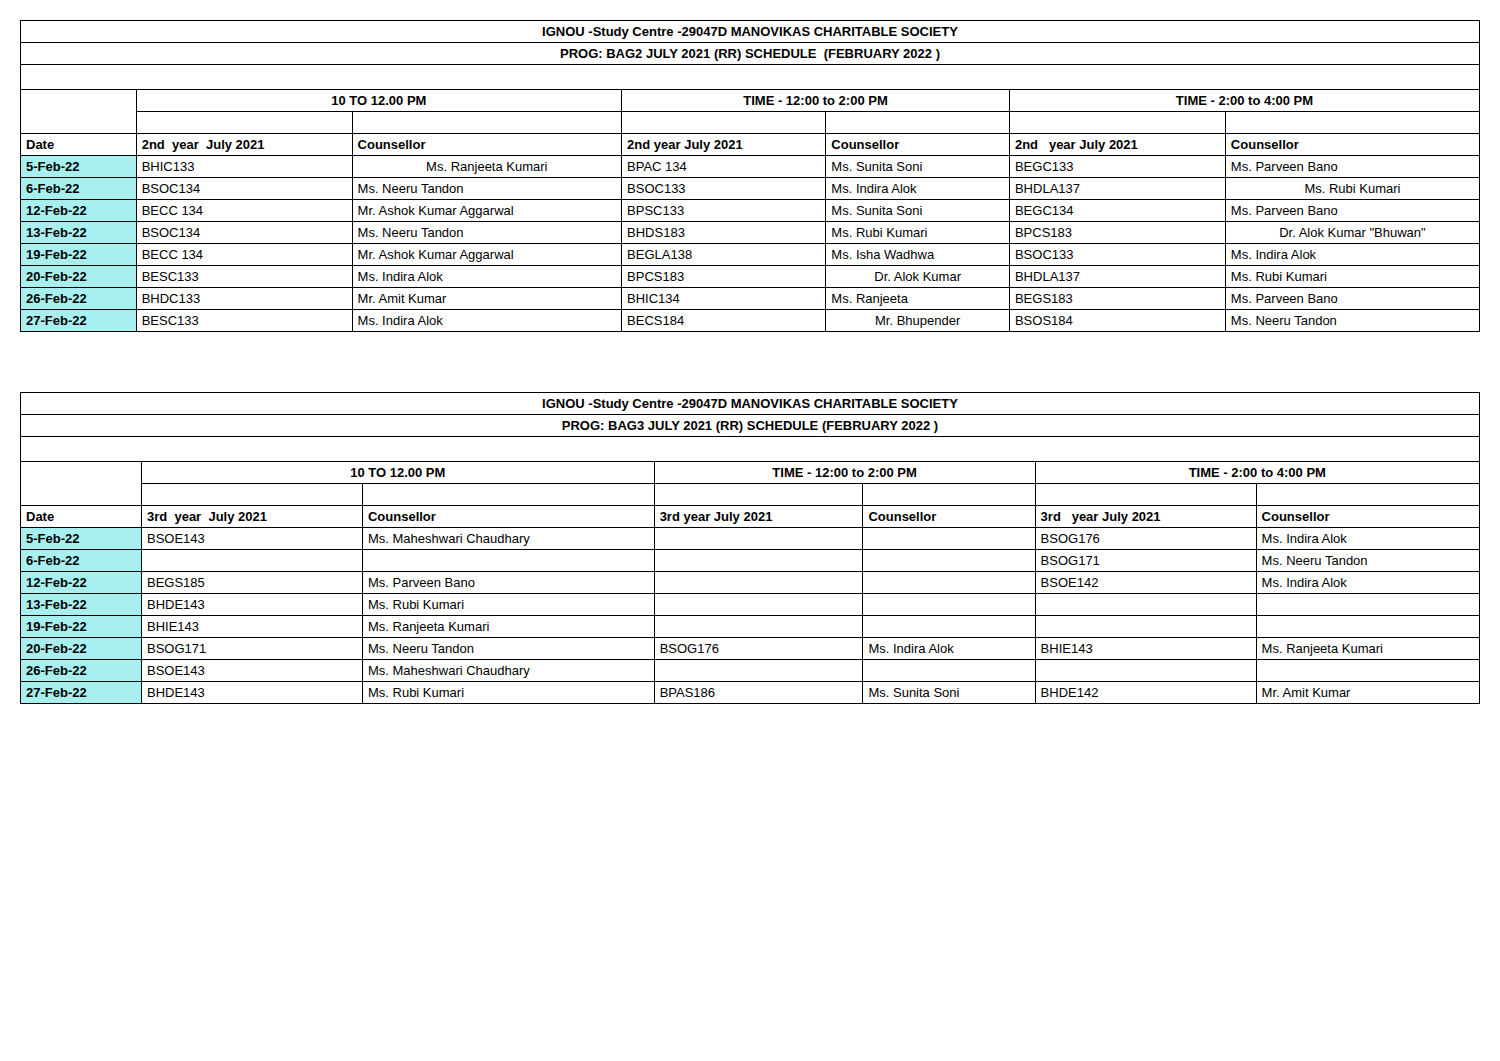| IGNOU -Study Centre -29047D MANOVIKAS CHARITABLE SOCIETY |
| PROG: BAG2 JULY 2021 (RR) SCHEDULE (FEBRUARY 2022 ) |
| | 10 TO 12.00 PM | TIME - 12:00 to 2:00 PM | TIME - 2:00 to 4:00 PM |
| Date | 2nd year July 2021 | Counsellor | 2nd year July 2021 | Counsellor | 2nd year July 2021 | Counsellor |
| 5-Feb-22 | BHIC133 | Ms. Ranjeeta Kumari | BPAC 134 | Ms. Sunita Soni | BEGC133 | Ms. Parveen Bano |
| 6-Feb-22 | BSOC134 | Ms. Neeru Tandon | BSOC133 | Ms. Indira Alok | BHDLA137 | Ms. Rubi Kumari |
| 12-Feb-22 | BECC 134 | Mr. Ashok Kumar Aggarwal | BPSC133 | Ms. Sunita Soni | BEGC134 | Ms. Parveen Bano |
| 13-Feb-22 | BSOC134 | Ms. Neeru Tandon | BHDS183 | Ms. Rubi Kumari | BPCS183 | Dr. Alok Kumar "Bhuwan" |
| 19-Feb-22 | BECC 134 | Mr. Ashok Kumar Aggarwal | BEGLA138 | Ms. Isha Wadhwa | BSOC133 | Ms. Indira Alok |
| 20-Feb-22 | BESC133 | Ms. Indira Alok | BPCS183 | Dr. Alok Kumar | BHDLA137 | Ms. Rubi Kumari |
| 26-Feb-22 | BHDC133 | Mr. Amit Kumar | BHIC134 | Ms. Ranjeeta | BEGS183 | Ms. Parveen Bano |
| 27-Feb-22 | BESC133 | Ms. Indira Alok | BECS184 | Mr. Bhupender | BSOS184 | Ms. Neeru Tandon |
| IGNOU -Study Centre -29047D MANOVIKAS CHARITABLE SOCIETY |
| PROG: BAG3 JULY 2021 (RR) SCHEDULE (FEBRUARY 2022 ) |
| | 10 TO 12.00 PM | TIME - 12:00 to 2:00 PM | TIME - 2:00 to 4:00 PM |
| Date | 3rd year July 2021 | Counsellor | 3rd year July 2021 | Counsellor | 3rd year July 2021 | Counsellor |
| 5-Feb-22 | BSOE143 | Ms. Maheshwari Chaudhary | | | BSOG176 | Ms. Indira Alok |
| 6-Feb-22 | | | | | BSOG171 | Ms. Neeru Tandon |
| 12-Feb-22 | BEGS185 | Ms. Parveen Bano | | | BSOE142 | Ms. Indira Alok |
| 13-Feb-22 | BHDE143 | Ms. Rubi Kumari | | | | |
| 19-Feb-22 | BHIE143 | Ms. Ranjeeta Kumari | | | | |
| 20-Feb-22 | BSOG171 | Ms. Neeru Tandon | BSOG176 | Ms. Indira Alok | BHIE143 | Ms. Ranjeeta Kumari |
| 26-Feb-22 | BSOE143 | Ms. Maheshwari Chaudhary | | | | |
| 27-Feb-22 | BHDE143 | Ms. Rubi Kumari | BPAS186 | Ms. Sunita Soni | BHDE142 | Mr. Amit Kumar |